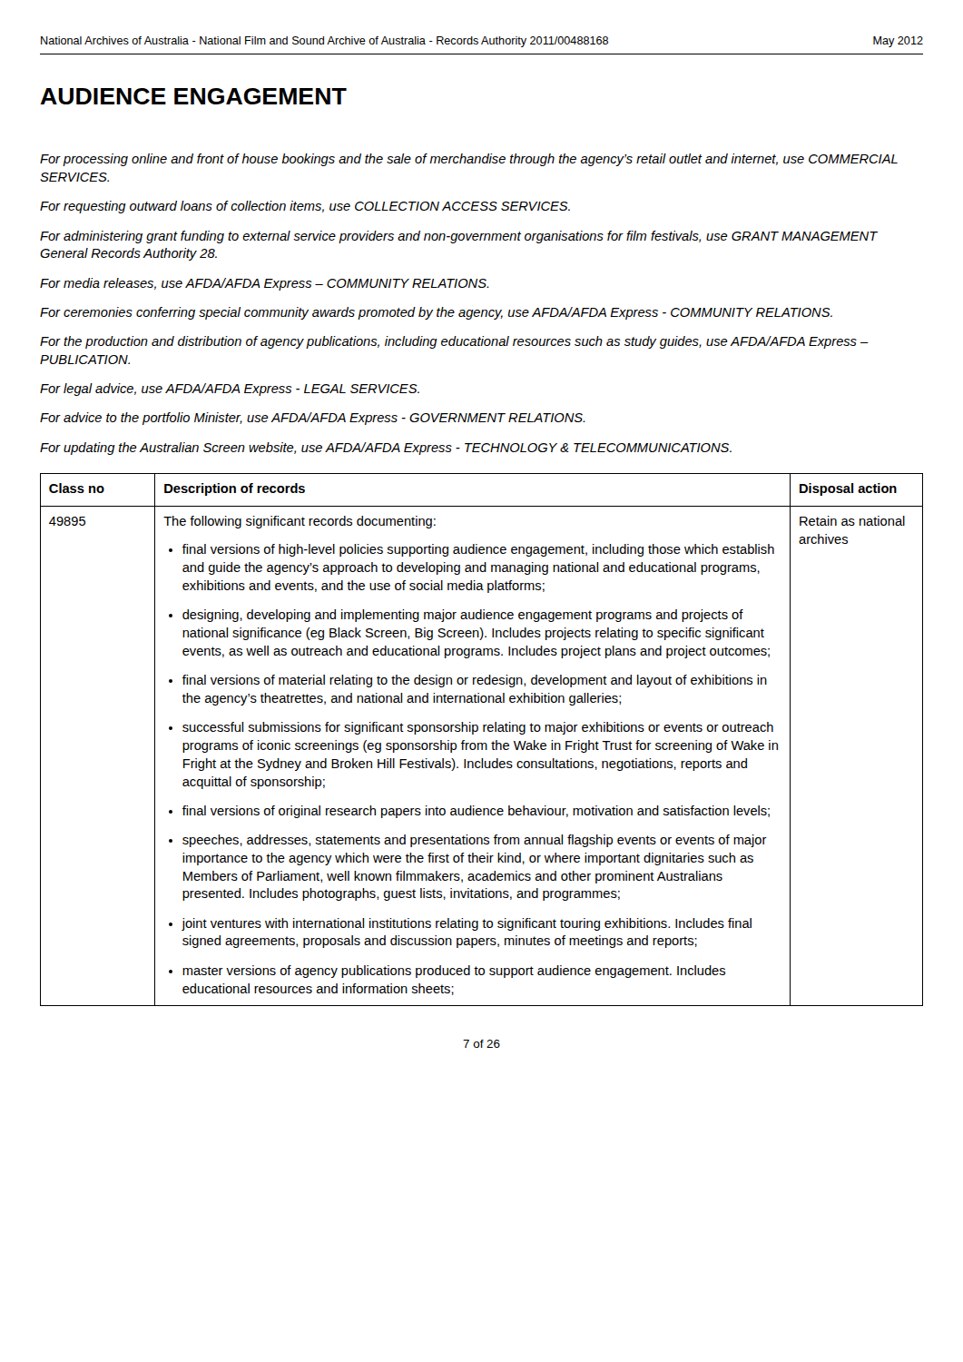National Archives of Australia - National Film and Sound Archive of Australia - Records Authority 2011/00488168
May 2012
AUDIENCE ENGAGEMENT
For processing online and front of house bookings and the sale of merchandise through the agency’s retail outlet and internet, use COMMERCIAL SERVICES.
For requesting outward loans of collection items, use COLLECTION ACCESS SERVICES.
For administering grant funding to external service providers and non-government organisations for film festivals, use GRANT MANAGEMENT General Records Authority 28.
For media releases, use AFDA/AFDA Express – COMMUNITY RELATIONS.
For ceremonies conferring special community awards promoted by the agency, use AFDA/AFDA Express - COMMUNITY RELATIONS.
For the production and distribution of agency publications, including educational resources such as study guides, use AFDA/AFDA Express – PUBLICATION.
For legal advice, use AFDA/AFDA Express - LEGAL SERVICES.
For advice to the portfolio Minister, use AFDA/AFDA Express - GOVERNMENT RELATIONS.
For updating the Australian Screen website, use AFDA/AFDA Express - TECHNOLOGY & TELECOMMUNICATIONS.
| Class no | Description of records | Disposal action |
| --- | --- | --- |
| 49895 | The following significant records documenting: final versions of high-level policies supporting audience engagement, including those which establish and guide the agency’s approach to developing and managing national and educational programs, exhibitions and events, and the use of social media platforms; designing, developing and implementing major audience engagement programs and projects of national significance (eg Black Screen, Big Screen). Includes projects relating to specific significant events, as well as outreach and educational programs. Includes project plans and project outcomes; final versions of material relating to the design or redesign, development and layout of exhibitions in the agency’s theatrettes, and national and international exhibition galleries; successful submissions for significant sponsorship relating to major exhibitions or events or outreach programs of iconic screenings (eg sponsorship from the Wake in Fright Trust for screening of Wake in Fright at the Sydney and Broken Hill Festivals). Includes consultations, negotiations, reports and acquittal of sponsorship; final versions of original research papers into audience behaviour, motivation and satisfaction levels; speeches, addresses, statements and presentations from annual flagship events or events of major importance to the agency which were the first of their kind, or where important dignitaries such as Members of Parliament, well known filmmakers, academics and other prominent Australians presented. Includes photographs, guest lists, invitations, and programmes; joint ventures with international institutions relating to significant touring exhibitions. Includes final signed agreements, proposals and discussion papers, minutes of meetings and reports; master versions of agency publications produced to support audience engagement. Includes educational resources and information sheets; | Retain as national archives |
7 of 26